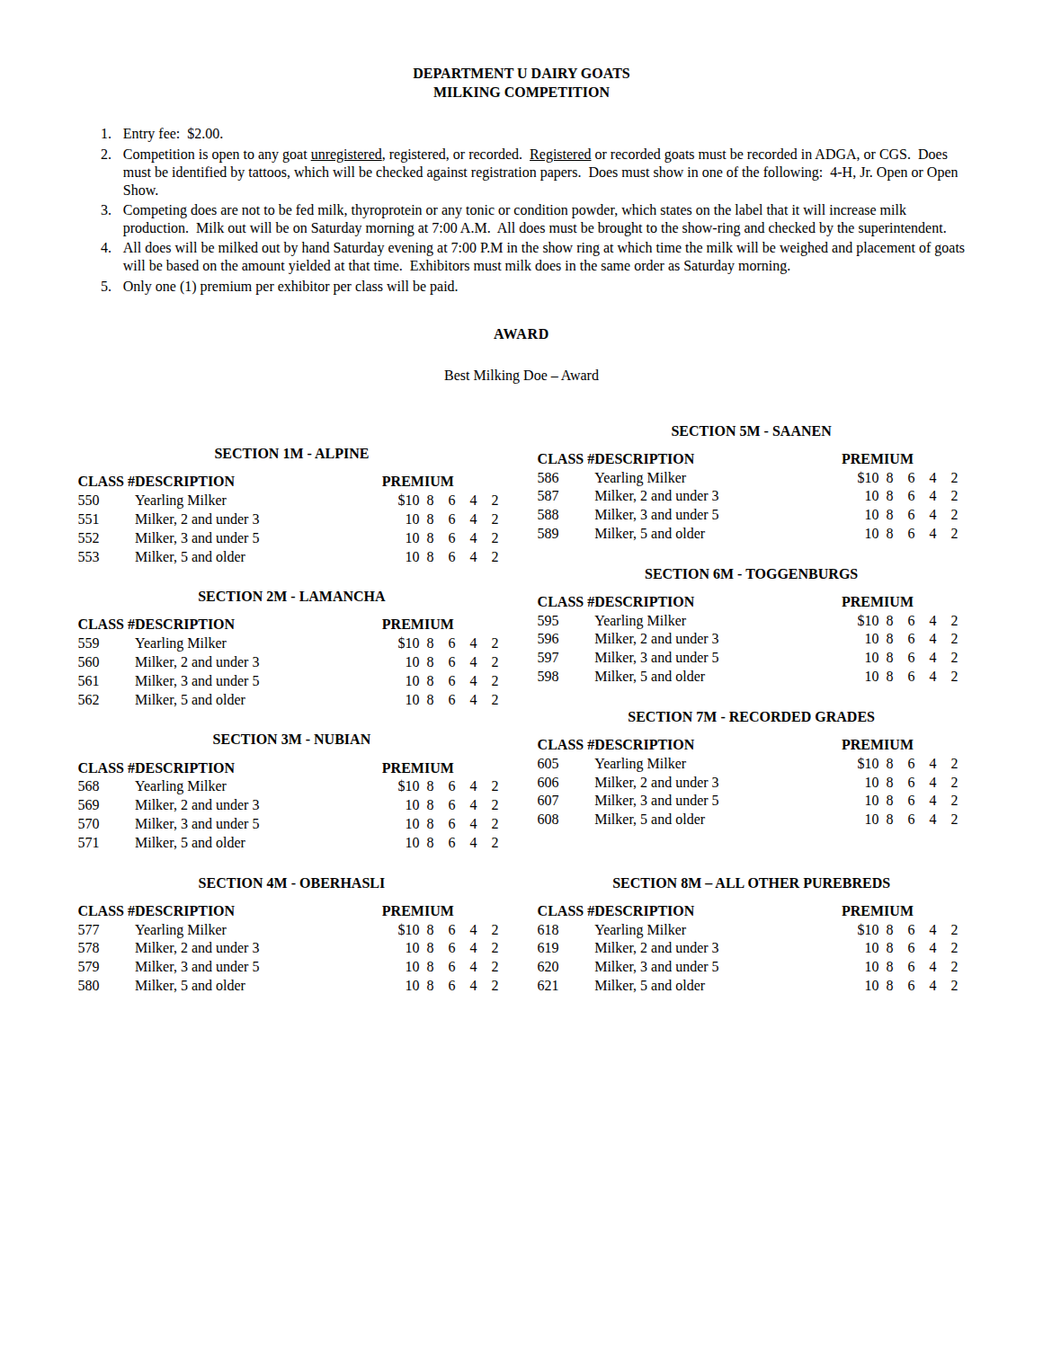DEPARTMENT U DAIRY GOATS
MILKING COMPETITION
Entry fee: $2.00.
Competition is open to any goat unregistered, registered, or recorded. Registered or recorded goats must be recorded in ADGA, or CGS. Does must be identified by tattoos, which will be checked against registration papers. Does must show in one of the following: 4-H, Jr. Open or Open Show.
Competing does are not to be fed milk, thyroprotein or any tonic or condition powder, which states on the label that it will increase milk production. Milk out will be on Saturday morning at 7:00 A.M. All does must be brought to the show-ring and checked by the superintendent.
All does will be milked out by hand Saturday evening at 7:00 P.M in the show ring at which time the milk will be weighed and placement of goats will be based on the amount yielded at that time. Exhibitors must milk does in the same order as Saturday morning.
Only one (1) premium per exhibitor per class will be paid.
AWARD
Best Milking Doe – Award
SECTION 1M - ALPINE
| CLASS # | DESCRIPTION | PREMIUM |
| --- | --- | --- |
| 550 | Yearling Milker | $10 | 8 | 6 | 4 | 2 |
| 551 | Milker, 2 and under 3 | 10 | 8 | 6 | 4 | 2 |
| 552 | Milker, 3 and under 5 | 10 | 8 | 6 | 4 | 2 |
| 553 | Milker, 5 and older | 10 | 8 | 6 | 4 | 2 |
SECTION 2M - LAMANCHA
| CLASS # | DESCRIPTION | PREMIUM |
| --- | --- | --- |
| 559 | Yearling Milker | $10 | 8 | 6 | 4 | 2 |
| 560 | Milker, 2 and under 3 | 10 | 8 | 6 | 4 | 2 |
| 561 | Milker, 3 and under 5 | 10 | 8 | 6 | 4 | 2 |
| 562 | Milker, 5 and older | 10 | 8 | 6 | 4 | 2 |
SECTION 3M - NUBIAN
| CLASS # | DESCRIPTION | PREMIUM |
| --- | --- | --- |
| 568 | Yearling Milker | $10 | 8 | 6 | 4 | 2 |
| 569 | Milker, 2 and under 3 | 10 | 8 | 6 | 4 | 2 |
| 570 | Milker, 3 and under 5 | 10 | 8 | 6 | 4 | 2 |
| 571 | Milker, 5 and older | 10 | 8 | 6 | 4 | 2 |
SECTION 4M - OBERHASLI
| CLASS # | DESCRIPTION | PREMIUM |
| --- | --- | --- |
| 577 | Yearling Milker | $10 | 8 | 6 | 4 | 2 |
| 578 | Milker, 2 and under 3 | 10 | 8 | 6 | 4 | 2 |
| 579 | Milker, 3 and under 5 | 10 | 8 | 6 | 4 | 2 |
| 580 | Milker, 5 and older | 10 | 8 | 6 | 4 | 2 |
SECTION 5M - SAANEN
| CLASS # | DESCRIPTION | PREMIUM |
| --- | --- | --- |
| 586 | Yearling Milker | $10 | 8 | 6 | 4 | 2 |
| 587 | Milker, 2 and under 3 | 10 | 8 | 6 | 4 | 2 |
| 588 | Milker, 3 and under 5 | 10 | 8 | 6 | 4 | 2 |
| 589 | Milker, 5 and older | 10 | 8 | 6 | 4 | 2 |
SECTION 6M - TOGGENBURGS
| CLASS # | DESCRIPTION | PREMIUM |
| --- | --- | --- |
| 595 | Yearling Milker | $10 | 8 | 6 | 4 | 2 |
| 596 | Milker, 2 and under 3 | 10 | 8 | 6 | 4 | 2 |
| 597 | Milker, 3 and under 5 | 10 | 8 | 6 | 4 | 2 |
| 598 | Milker, 5 and older | 10 | 8 | 6 | 4 | 2 |
SECTION 7M - RECORDED GRADES
| CLASS # | DESCRIPTION | PREMIUM |
| --- | --- | --- |
| 605 | Yearling Milker | $10 | 8 | 6 | 4 | 2 |
| 606 | Milker, 2 and under 3 | 10 | 8 | 6 | 4 | 2 |
| 607 | Milker, 3 and under 5 | 10 | 8 | 6 | 4 | 2 |
| 608 | Milker, 5 and older | 10 | 8 | 6 | 4 | 2 |
SECTION 8M – ALL OTHER PUREBREDS
| CLASS # | DESCRIPTION | PREMIUM |
| --- | --- | --- |
| 618 | Yearling Milker | $10 | 8 | 6 | 4 | 2 |
| 619 | Milker, 2 and under 3 | 10 | 8 | 6 | 4 | 2 |
| 620 | Milker, 3 and under 5 | 10 | 8 | 6 | 4 | 2 |
| 621 | Milker, 5 and older | 10 | 8 | 6 | 4 | 2 |